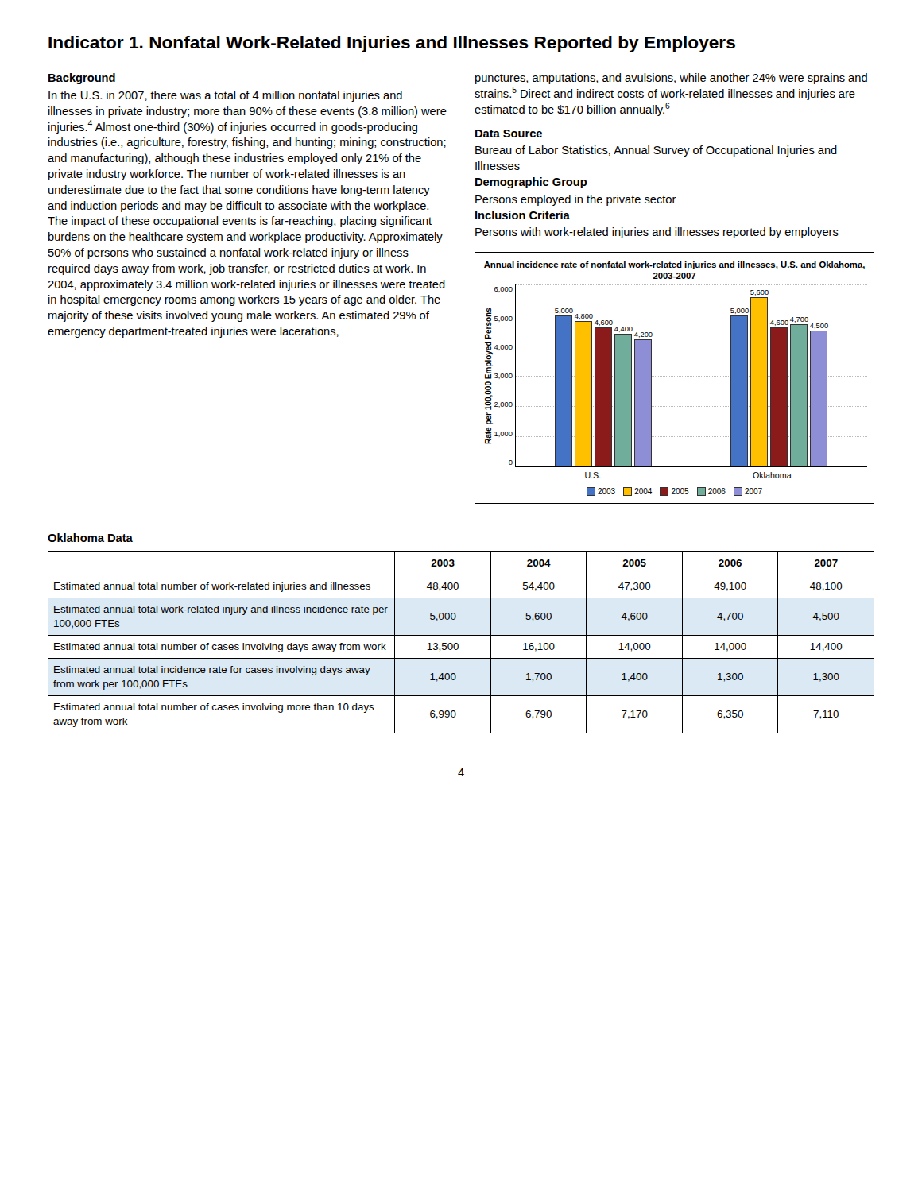Indicator 1. Nonfatal Work-Related Injuries and Illnesses Reported by Employers
Background
In the U.S. in 2007, there was a total of 4 million nonfatal injuries and illnesses in private industry; more than 90% of these events (3.8 million) were injuries.4 Almost one-third (30%) of injuries occurred in goods-producing industries (i.e., agriculture, forestry, fishing, and hunting; mining; construction; and manufacturing), although these industries employed only 21% of the private industry workforce. The number of work-related illnesses is an underestimate due to the fact that some conditions have long-term latency and induction periods and may be difficult to associate with the workplace. The impact of these occupational events is far-reaching, placing significant burdens on the healthcare system and workplace productivity. Approximately 50% of persons who sustained a nonfatal work-related injury or illness required days away from work, job transfer, or restricted duties at work. In 2004, approximately 3.4 million work-related injuries or illnesses were treated in hospital emergency rooms among workers 15 years of age and older. The majority of these visits involved young male workers. An estimated 29% of emergency department-treated injuries were lacerations,
punctures, amputations, and avulsions, while another 24% were sprains and strains.5 Direct and indirect costs of work-related illnesses and injuries are estimated to be $170 billion annually.6
Data Source
Bureau of Labor Statistics, Annual Survey of Occupational Injuries and Illnesses
Demographic Group
Persons employed in the private sector
Inclusion Criteria
Persons with work-related injuries and illnesses reported by employers
Annual incidence rate of nonfatal work-related injuries and illnesses, U.S. and Oklahoma, 2003-2007
Rate per 100,000 Employed Persons
6,000
5,000
4,000
3,000
2,000
1,000
0
5,000
4,800
4,600
4,400
4,200
5,000
5,600
4,600
4,700
4,500
U.S.
Oklahoma
2003
2004
2005
2006
2007
Oklahoma Data
| | 2003 | 2004 | 2005 | 2006 | 2007 |
| --- | --- | --- | --- | --- | --- |
| Estimated annual total number of work-related injuries and illnesses | 48,400 | 54,400 | 47,300 | 49,100 | 48,100 |
| Estimated annual total work-related injury and illness incidence rate per 100,000 FTEs | 5,000 | 5,600 | 4,600 | 4,700 | 4,500 |
| Estimated annual total number of cases involving days away from work | 13,500 | 16,100 | 14,000 | 14,000 | 14,400 |
| Estimated annual total incidence rate for cases involving days away from work per 100,000 FTEs | 1,400 | 1,700 | 1,400 | 1,300 | 1,300 |
| Estimated annual total number of cases involving more than 10 days away from work | 6,990 | 6,790 | 7,170 | 6,350 | 7,110 |
4